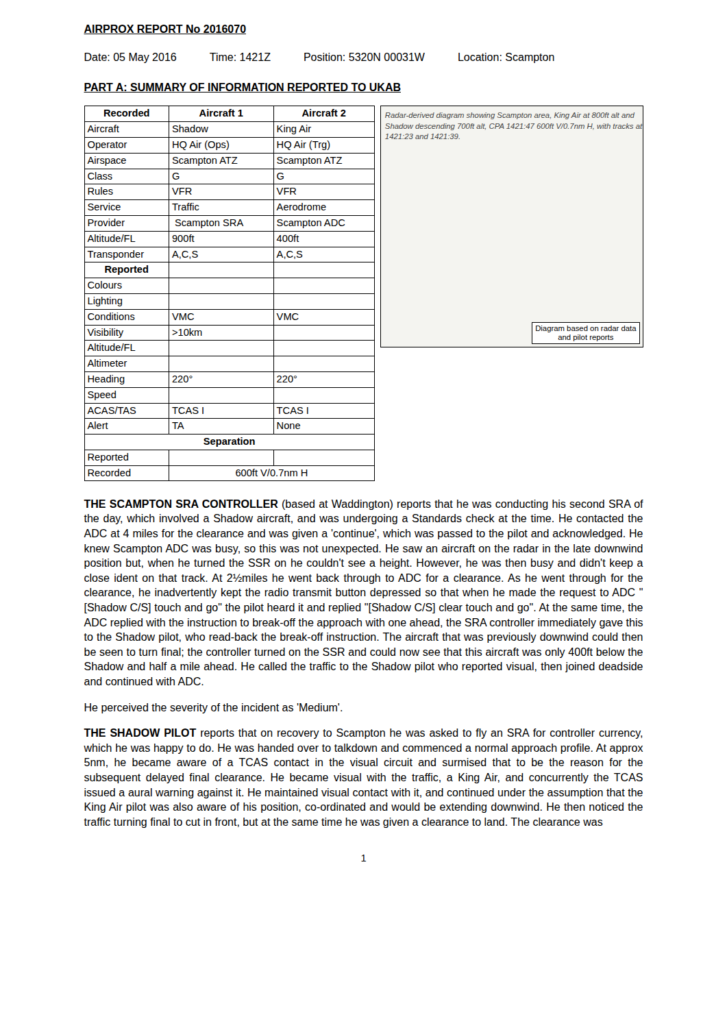AIRPROX REPORT No 2016070
Date: 05 May 2016 Time: 1421Z Position: 5320N 00031W Location: Scampton
PART A: SUMMARY OF INFORMATION REPORTED TO UKAB
| / Recorded / Aircraft 1 / Aircraft 2 / / --- / --- / --- / / Aircraft / Shadow / King Air / / Operator / HQ Air (Ops) / HQ Air (Trg) / / Airspace / Scampton ATZ / Scampton ATZ / / Class / G / G / / Rules / VFR / VFR / / Service / Traffic / Aerodrome / / Provider / Scampton SRA / Scampton ADC / / Altitude/FL / 900ft / 400ft / / Transponder / A,C,S / A,C,S / / Reported / / / / Colours / / / / Lighting / / / / Conditions / VMC / VMC / / Visibility / >10km / / / Altitude/FL / / / / Altimeter / / / / Heading / 220° / 220° / / Speed / / / / ACAS/TAS / TCAS I / TCAS I / / Alert / TA / None / / Separation / / Reported / / / / Recorded / 600ft V/0.7nm H / | Radar-derived diagram showing Scampton area, King Air at 800ft alt and Shadow descending 700ft alt, CPA 1421:47 600ft V/0.7nm H, with tracks at 1421:23 and 1421:39. Diagram based on radar data and pilot reports |
THE SCAMPTON SRA CONTROLLER (based at Waddington) reports that he was conducting his second SRA of the day, which involved a Shadow aircraft, and was undergoing a Standards check at the time. He contacted the ADC at 4 miles for the clearance and was given a 'continue', which was passed to the pilot and acknowledged. He knew Scampton ADC was busy, so this was not unexpected. He saw an aircraft on the radar in the late downwind position but, when he turned the SSR on he couldn't see a height. However, he was then busy and didn't keep a close ident on that track. At 2½miles he went back through to ADC for a clearance. As he went through for the clearance, he inadvertently kept the radio transmit button depressed so that when he made the request to ADC "[Shadow C/S] touch and go" the pilot heard it and replied "[Shadow C/S] clear touch and go". At the same time, the ADC replied with the instruction to break-off the approach with one ahead, the SRA controller immediately gave this to the Shadow pilot, who read-back the break-off instruction. The aircraft that was previously downwind could then be seen to turn final; the controller turned on the SSR and could now see that this aircraft was only 400ft below the Shadow and half a mile ahead. He called the traffic to the Shadow pilot who reported visual, then joined deadside and continued with ADC.
He perceived the severity of the incident as 'Medium'.
THE SHADOW PILOT reports that on recovery to Scampton he was asked to fly an SRA for controller currency, which he was happy to do. He was handed over to talkdown and commenced a normal approach profile. At approx 5nm, he became aware of a TCAS contact in the visual circuit and surmised that to be the reason for the subsequent delayed final clearance. He became visual with the traffic, a King Air, and concurrently the TCAS issued a aural warning against it. He maintained visual contact with it, and continued under the assumption that the King Air pilot was also aware of his position, co-ordinated and would be extending downwind. He then noticed the traffic turning final to cut in front, but at the same time he was given a clearance to land. The clearance was
1